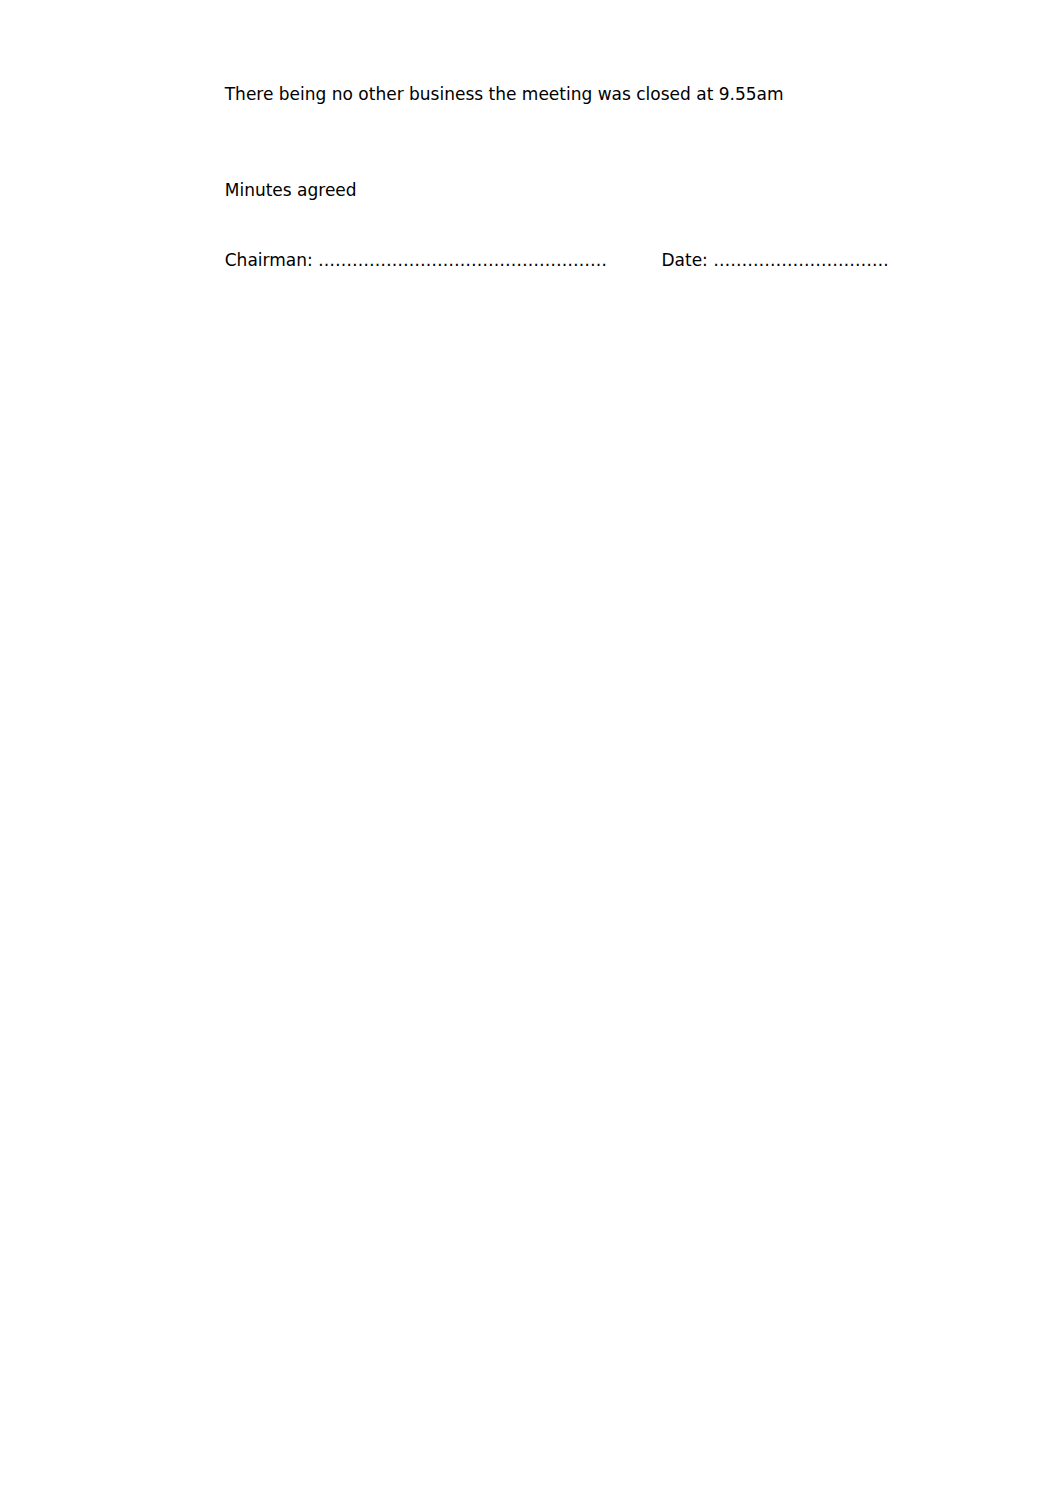There being no other business the meeting was closed at 9.55am
Minutes agreed
Chairman: …………………………………………… Date: ………………………….